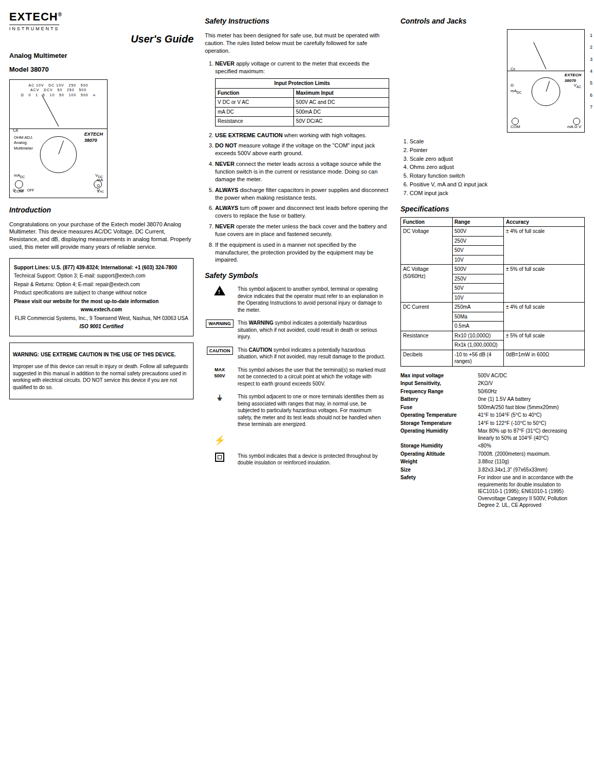EXTECH®
INSTRUMENTS
User's Guide
Analog Multimeter
Model 38070
AC 10V DC 10V 250 500
ACV DCV 50 250 500
Ω 0 1 5 10 50 100 500 ∞
EXTECH
38070
Ω x1k OFF VAC
OHM ADJ.
Analog
Multimeter
mADC
COM
VDC
mA
Ω
V
Cε
Introduction
Congratulations on your purchase of the Extech model 38070 Analog Multimeter. This device measures AC/DC Voltage, DC Current, Resistance, and dB, displaying measurements in analog format. Properly used, this meter will provide many years of reliable service.
Support Lines: U.S. (877) 439-8324; International: +1 (603) 324-7800
Technical Support: Option 3; E-mail: support@extech.com
Repair & Returns: Option 4; E-mail: repair@extech.com
Product specifications are subject to change without notice
Please visit our website for the most up-to-date information
www.extech.com
FLIR Commercial Systems, Inc., 9 Townsend West, Nashua, NH 03063 USA
ISO 9001 Certified
WARNING: USE EXTREME CAUTION IN THE USE OF THIS DEVICE.
Improper use of this device can result in injury or death. Follow all safeguards suggested in this manual in addition to the normal safety precautions used in working with electrical circuits. DO NOT service this device if you are not qualified to do so.
Safety Instructions
This meter has been designed for safe use, but must be operated with caution. The rules listed below must be carefully followed for safe operation.
NEVER apply voltage or current to the meter that exceeds the specified maximum:
| Input Protection Limits |
| --- |
| Function | Maximum Input |
| V DC or V AC | 500V AC and DC |
| mA DC | 500mA DC |
| Resistance | 50V DC/AC |
USE EXTREME CAUTION when working with high voltages.
DO NOT measure voltage if the voltage on the "COM" input jack exceeds 500V above earth ground.
NEVER connect the meter leads across a voltage source while the function switch is in the current or resistance mode. Doing so can damage the meter.
ALWAYS discharge filter capacitors in power supplies and disconnect the power when making resistance tests.
ALWAYS turn off power and disconnect test leads before opening the covers to replace the fuse or battery.
NEVER operate the meter unless the back cover and the battery and fuse covers are in place and fastened securely.
If the equipment is used in a manner not specified by the manufacturer, the protection provided by the equipment may be impaired.
Safety Symbols
| ! | This symbol adjacent to another symbol, terminal or operating device indicates that the operator must refer to an explanation in the Operating Instructions to avoid personal injury or damage to the meter. |
| WARNING | This WARNING symbol indicates a potentially hazardous situation, which if not avoided, could result in death or serious injury. |
| CAUTION | This CAUTION symbol indicates a potentially hazardous situation, which if not avoided, may result damage to the product. |
| MAX 500V | This symbol advises the user that the terminal(s) so marked must not be connected to a circuit point at which the voltage with respect to earth ground exceeds 500V. |
| ⏚ | This symbol adjacent to one or more terminals identifies them as being associated with ranges that may, in normal use, be subjected to particularly hazardous voltages. For maximum safety, the meter and its test leads should not be handled when these terminals are energized. |
| ⚡ | |
| | This symbol indicates that a device is protected throughout by double insulation or reinforced insulation. |
Controls and Jacks
EXTECH
38070
VAC
Ω
mADC
COM
mA Ω V
Cε
1
2
3
4
5
6
7
Scale
Pointer
Scale zero adjust
Ohms zero adjust
Rotary function switch
Positive V, mA and Ω input jack
COM input jack
Specifications
| Function | Range | Accuracy |
| --- | --- | --- |
| DC Voltage | 500V | ± 4% of full scale |
| 250V |
| 50V |
| 10V |
| AC Voltage (50/60Hz) | 500V | ± 5% of full scale |
| 250V |
| 50V |
| 10V |
| DC Current | 250mA | ± 4% of full scale |
| 50Ma |
| 0.5mA |
| Resistance | Rx10 (10,000Ω) | ± 5% of full scale |
| Rx1k (1,000,000Ω) |
| Decibels | -10 to +56 dB (4 ranges) | 0dB=1mW in 600Ω |
| Max input voltage | 500V AC/DC |
| Input Sensitivity, | 2KΩ/V |
| Frequency Range | 50/60Hz |
| Battery | 0ne (1) 1.5V AA battery |
| Fuse | 500mA/250 fast blow (5mmx20mm) |
| Operating Temperature | 41°F to 104°F (5°C to 40°C) |
| Storage Temperature | 14°F to 122°F (-10°C to 50°C) |
| Operating Humidity | Max 80% up to 87°F (31°C) decreasing linearly to 50% at 104°F (40°C) |
| Storage Humidity | <80% |
| Operating Altitude | 7000ft. (2000meters) maximum. |
| Weight | 3.88oz (110g) |
| Size | 3.82x3.34x1.3" (97x65x33mm) |
| Safety | For indoor use and in accordance with the requirements for double insulation to IEC1010-1 (1995); EN61010-1 (1995) Overvoltage Category II 500V, Pollution Degree 2. UL, CE Approved |